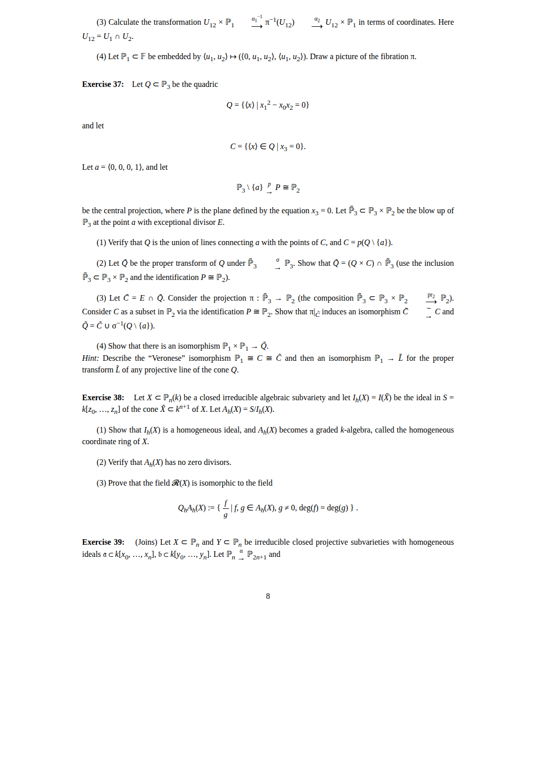(3) Calculate the transformation U12 × ℙ1 α1−1⟶ π−1(U12) α2⟶ U12 × ℙ1 in terms of coordinates. Here U12 = U1 ∩ U2.
(4) Let ℙ1 ⊂ 𝔽 be embedded by ⟨u1, u2⟩ ↦ (⟨0, u1, u2⟩, ⟨u1, u2⟩). Draw a picture of the fibration π.
Exercise 37: Let Q ⊂ ℙ3 be the quadric
Q = {⟨x⟩ | x12 − x0x2 = 0}
and let
C = {⟨x⟩ ∈ Q | x3 = 0}.
Let a = ⟨0, 0, 0, 1⟩, and let
ℙ3 \ {a} p→ P ≅ ℙ2
be the central projection, where P is the plane defined by the equation x3 = 0. Let ℙ̃3 ⊂ ℙ3 × ℙ2 be the blow up of ℙ3 at the point a with exceptional divisor E.
(1) Verify that Q is the union of lines connecting a with the points of C, and C = p(Q \ {a}).
(2) Let Q̃ be the proper transform of Q under ℙ̃3 σ→ ℙ3. Show that Q̃ = (Q × C) ∩ ℙ̃3 (use the inclusion ℙ̃3 ⊂ ℙ3 × ℙ2 and the identification P ≅ ℙ2).
(3) Let C̃ = E ∩ Q̃. Consider the projection π : ℙ̃3 → ℙ2 (the composition ℙ̃3 ⊂ ℙ3 × ℙ2 pr2⟶ ℙ2). Consider C as a subset in ℙ2 via the identification P ≅ ℙ2. Show that π|C̃ induces an isomorphism C̃ ∼→ C and Q̃ = C̃ ∪ σ−1(Q \ {a}).
(4) Show that there is an isomorphism ℙ1 × ℙ1 → Q̃.
Hint: Describe the “Veronese” isomorphism ℙ1 ≅ C ≅ C̃ and then an isomorphism ℙ1 → L̃ for the proper transform L̃ of any projective line of the cone Q.
Exercise 38: Let X ⊂ ℙn(k) be a closed irreducible algebraic subvariety and let Ih(X) = I(X̃) be the ideal in S = k[z0, …, zn] of the cone X̃ ⊂ kn+1 of X. Let Ah(X) = S/Ih(X).
(1) Show that Ih(X) is a homogeneous ideal, and Ah(X) becomes a graded k-algebra, called the homogeneous coordinate ring of X.
(2) Verify that Ah(X) has no zero divisors.
(3) Prove that the field 𝓡(X) is isomorphic to the field
QhAh(X) := { fg | f, g ∈ Ah(X), g ≠ 0, deg(f) = deg(g) } .
Exercise 39: (Joins) Let X ⊂ ℙn and Y ⊂ ℙn be irreducible closed projective subvarieties with homogeneous ideals 𝔞 ⊂ k[x0, …, xn], 𝔟 ⊂ k[y0, …, yn]. Let ℙn α→ ℙ2n+1 and
8